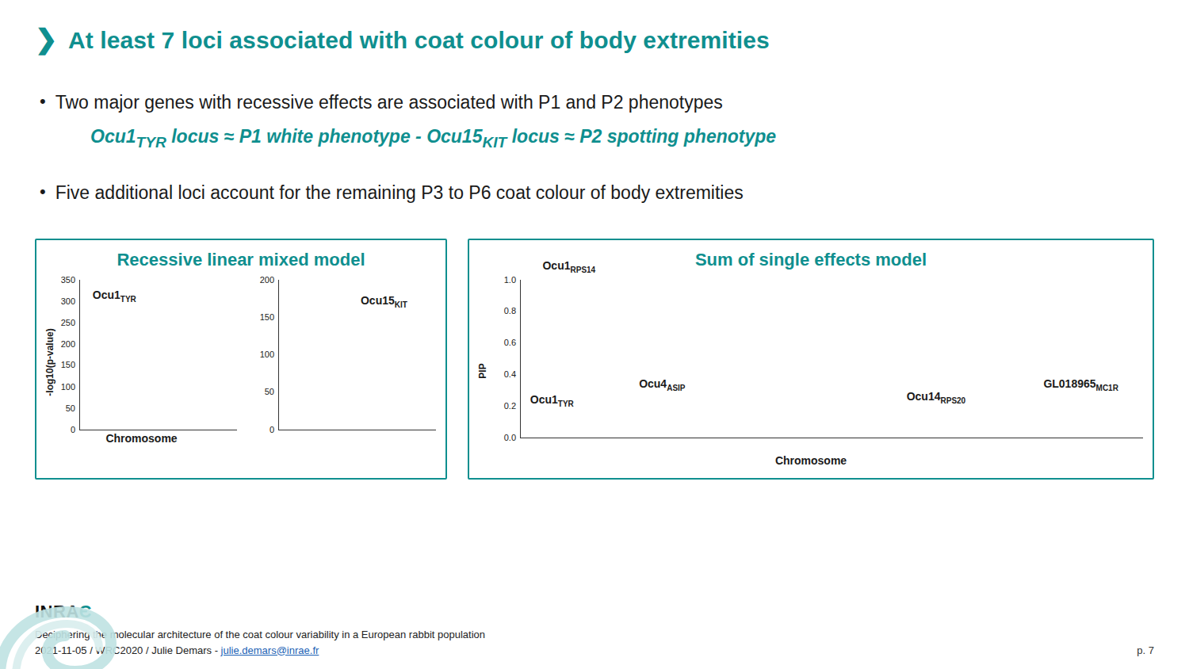❯
At least 7 loci associated with coat colour of body extremities
• Two major genes with recessive effects are associated with P1 and P2 phenotypes
Ocu1TYR locus ≈ P1 white phenotype - Ocu15KIT locus ≈ P2 spotting phenotype
• Five additional loci account for the remaining P3 to P6 coat colour of body extremities
Recessive linear mixed model
-log10(p-value)
350 300 250 200 150 100 50 0
Ocu1TYR
Chromosome
200 150 100 50 0
Ocu15KIT
Sum of single effects model
PIP
1.0 0.8 0.6 0.4 0.2 0.0
Ocu1RPS14
Ocu1TYR
Ocu4ASIP
Ocu14RPS20
GL018965MC1R
Chromosome
INRAЄ
Deciphering the molecular architecture of the coat colour variability in a European rabbit population
2021-11-05 / WRC2020 / Julie Demars - julie.demars@inrae.fr
p. 7